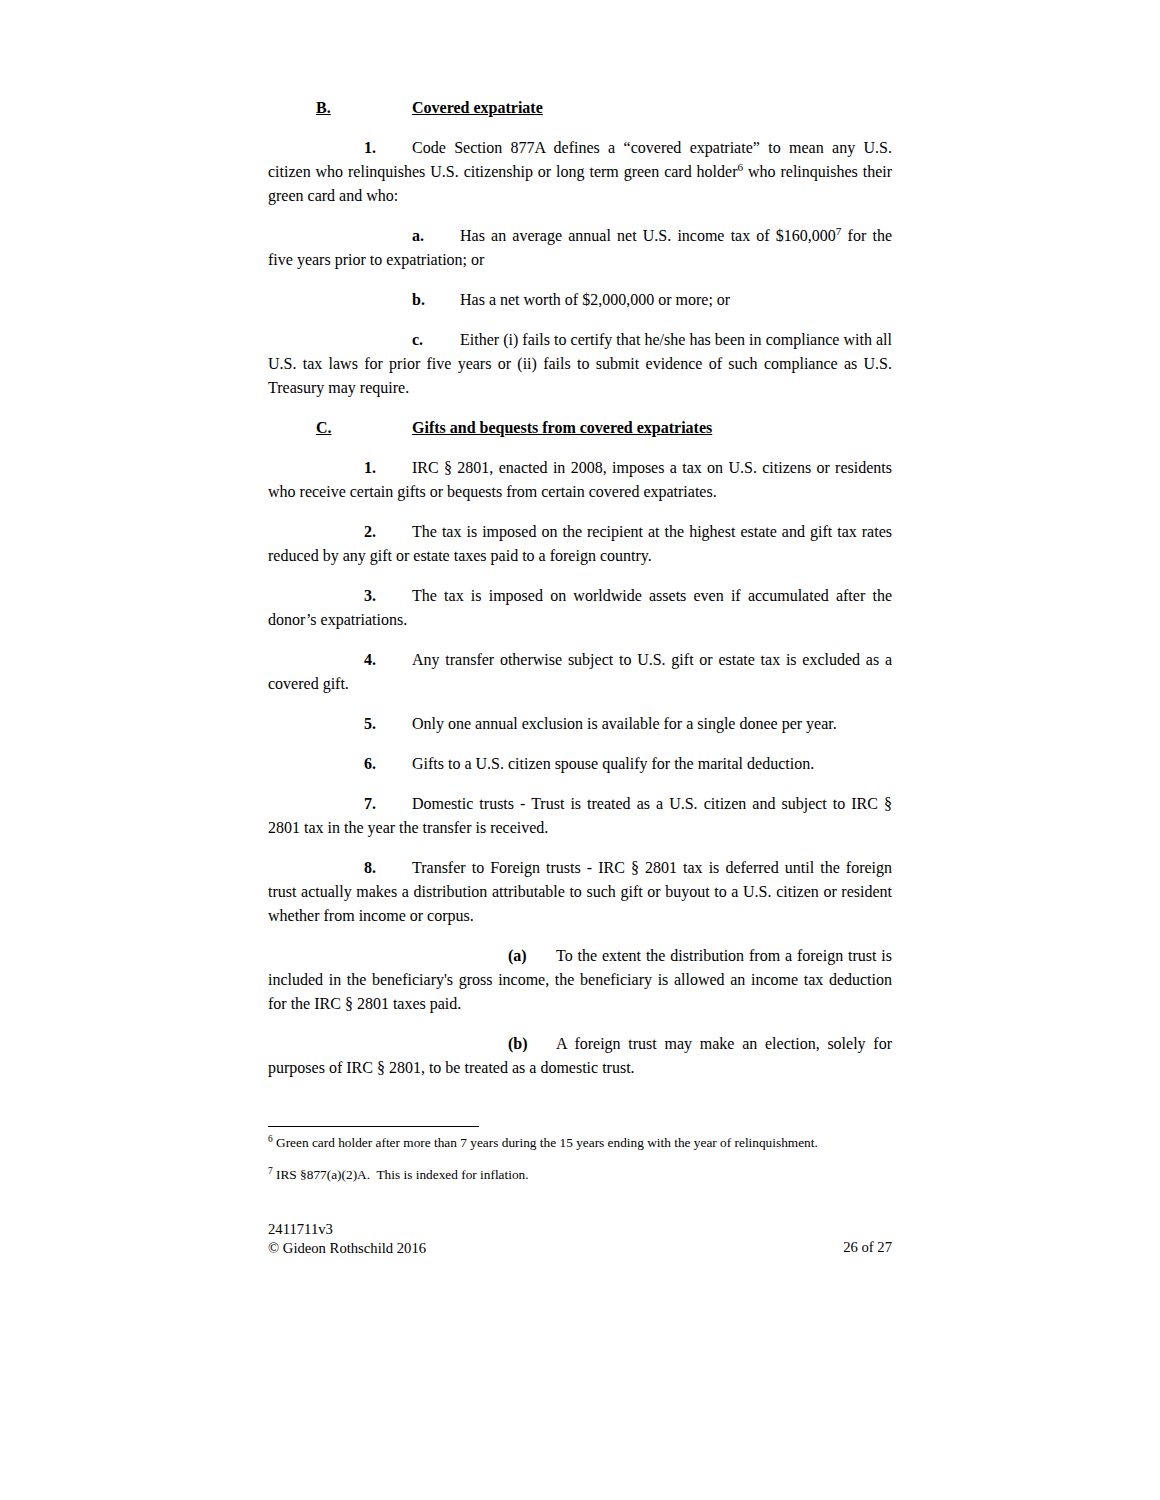B. Covered expatriate
1. Code Section 877A defines a “covered expatriate” to mean any U.S. citizen who relinquishes U.S. citizenship or long term green card holder6 who relinquishes their green card and who:
a. Has an average annual net U.S. income tax of $160,0007 for the five years prior to expatriation; or
b. Has a net worth of $2,000,000 or more; or
c. Either (i) fails to certify that he/she has been in compliance with all U.S. tax laws for prior five years or (ii) fails to submit evidence of such compliance as U.S. Treasury may require.
C. Gifts and bequests from covered expatriates
1. IRC § 2801, enacted in 2008, imposes a tax on U.S. citizens or residents who receive certain gifts or bequests from certain covered expatriates.
2. The tax is imposed on the recipient at the highest estate and gift tax rates reduced by any gift or estate taxes paid to a foreign country.
3. The tax is imposed on worldwide assets even if accumulated after the donor’s expatriations.
4. Any transfer otherwise subject to U.S. gift or estate tax is excluded as a covered gift.
5. Only one annual exclusion is available for a single donee per year.
6. Gifts to a U.S. citizen spouse qualify for the marital deduction.
7. Domestic trusts - Trust is treated as a U.S. citizen and subject to IRC § 2801 tax in the year the transfer is received.
8. Transfer to Foreign trusts - IRC § 2801 tax is deferred until the foreign trust actually makes a distribution attributable to such gift or buyout to a U.S. citizen or resident whether from income or corpus.
(a) To the extent the distribution from a foreign trust is included in the beneficiary's gross income, the beneficiary is allowed an income tax deduction for the IRC § 2801 taxes paid.
(b) A foreign trust may make an election, solely for purposes of IRC § 2801, to be treated as a domestic trust.
6 Green card holder after more than 7 years during the 15 years ending with the year of relinquishment.
7 IRS §877(a)(2)A. This is indexed for inflation.
2411711v3
© Gideon Rothschild 2016
26 of 27